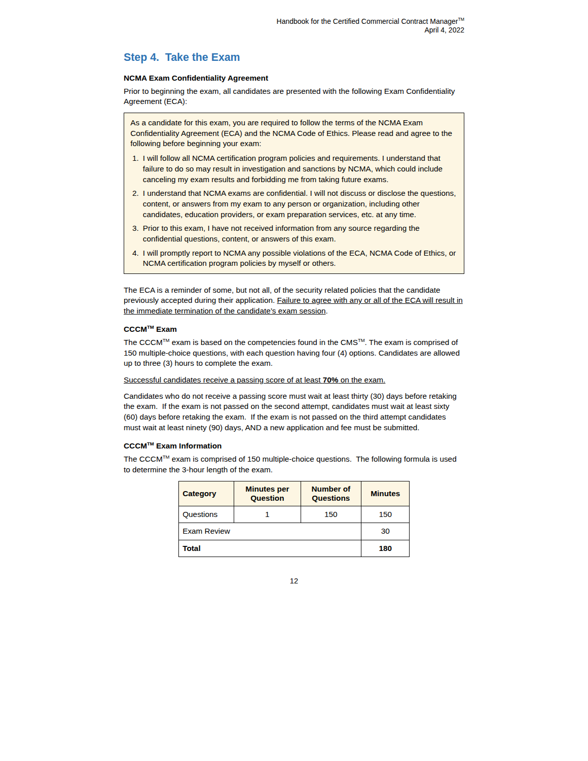Handbook for the Certified Commercial Contract ManagerTM
April 4, 2022
Step 4. Take the Exam
NCMA Exam Confidentiality Agreement
Prior to beginning the exam, all candidates are presented with the following Exam Confidentiality Agreement (ECA):
As a candidate for this exam, you are required to follow the terms of the NCMA Exam Confidentiality Agreement (ECA) and the NCMA Code of Ethics. Please read and agree to the following before beginning your exam:
I will follow all NCMA certification program policies and requirements. I understand that failure to do so may result in investigation and sanctions by NCMA, which could include canceling my exam results and forbidding me from taking future exams.
I understand that NCMA exams are confidential. I will not discuss or disclose the questions, content, or answers from my exam to any person or organization, including other candidates, education providers, or exam preparation services, etc. at any time.
Prior to this exam, I have not received information from any source regarding the confidential questions, content, or answers of this exam.
I will promptly report to NCMA any possible violations of the ECA, NCMA Code of Ethics, or NCMA certification program policies by myself or others.
The ECA is a reminder of some, but not all, of the security related policies that the candidate previously accepted during their application. Failure to agree with any or all of the ECA will result in the immediate termination of the candidate’s exam session.
CCCMTM Exam
The CCCMTM exam is based on the competencies found in the CMSTM. The exam is comprised of 150 multiple-choice questions, with each question having four (4) options. Candidates are allowed up to three (3) hours to complete the exam.
Successful candidates receive a passing score of at least 70% on the exam.
Candidates who do not receive a passing score must wait at least thirty (30) days before retaking the exam. If the exam is not passed on the second attempt, candidates must wait at least sixty (60) days before retaking the exam. If the exam is not passed on the third attempt candidates must wait at least ninety (90) days, AND a new application and fee must be submitted.
CCCMTM Exam Information
The CCCMTM exam is comprised of 150 multiple-choice questions. The following formula is used to determine the 3-hour length of the exam.
| Category | Minutes per Question | Number of Questions | Minutes |
| --- | --- | --- | --- |
| Questions | 1 | 150 | 150 |
| Exam Review | 30 |
| Total | 180 |
12